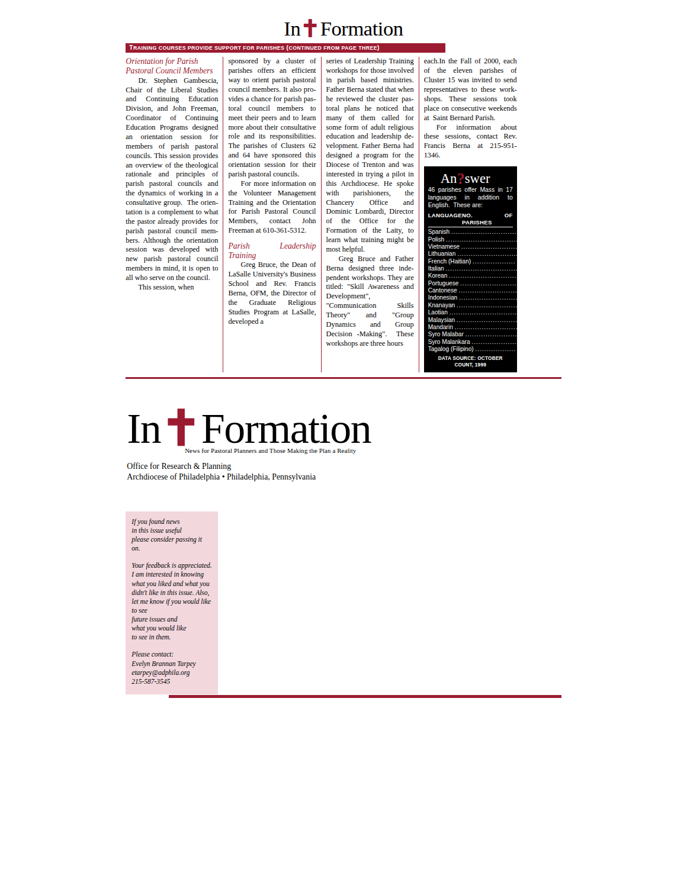In✝Formation
TRAINING COURSES PROVIDE SUPPORT FOR PARISHES (CONTINUED FROM PAGE THREE)
Orientation for Parish
Pastoral Council Members
Dr. Stephen Gambescia, Chair of the Liberal Studies and Continuing Education Division, and John Freeman, Coordinator of Continuing Education Programs designed an orientation session for members of parish pastoral councils. This session provides an overview of the theological rationale and principles of parish pastoral councils and the dynamics of working in a consultative group. The orientation is a complement to what the pastor already provides for parish pastoral council members. Although the orientation session was developed with new parish pastoral council members in mind, it is open to all who serve on the council.
This session, when
sponsored by a cluster of parishes offers an efficient way to orient parish pastoral council members. It also provides a chance for parish pastoral council members to meet their peers and to learn more about their consultative role and its responsibilities. The parishes of Clusters 62 and 64 have sponsored this orientation session for their parish pastoral councils.
For more information on the Volunteer Management Training and the Orientation for Parish Pastoral Council Members, contact John Freeman at 610-361-5312.
Parish Leadership Training
Greg Bruce, the Dean of LaSalle University's Business School and Rev. Francis Berna, OFM, the Director of the Graduate Religious Studies Program at LaSalle, developed a
series of Leadership Training workshops for those involved in parish based ministries. Father Berna stated that when he reviewed the cluster pastoral plans he noticed that many of them called for some form of adult religious education and leadership development. Father Berna had designed a program for the Diocese of Trenton and was interested in trying a pilot in this Archdiocese. He spoke with parishioners, the Chancery Office and Dominic Lombardi, Director of the Office for the Formation of the Laity, to learn what training might be most helpful.
Greg Bruce and Father Berna designed three independent workshops. They are titled: "Skill Awareness and Development", "Communication Skills Theory" and "Group Dynamics and Group Decision -Making". These workshops are three hours
each.In the Fall of 2000, each of the eleven parishes of Cluster 15 was invited to send representatives to these workshops. These sessions took place on consecutive weekends at Saint Bernard Parish.
For information about these sessions, contact Rev. Francis Berna at 215-951-1346.
An?swer
46 parishes offer Mass in 17 languages in addition to English. These are:
Language No. of parishes
| Spanish ..................................... | 19 |
| Polish ......................................... | 9 |
| Vietnamese .............................. | 8 |
| Lithuanian ................................ | 3 |
| French (Haitian) ................... | 2 |
| Italian .......................................... | 2 |
| Korean ....................................... | 2 |
| Portuguese .............................. | 2 |
| Cantonese ................................ | 1 |
| Indonesian ............................... | 1 |
| Knanayan ................................ | 1 |
| Laotian ....................................... | 1 |
| Malaysian ................................. | 1 |
| Mandarin .................................. | 1 |
| Syro Malabar .......................... | 1 |
| Syro Malankara ..................... | 1 |
| Tagalog (Filipino) .................. | 1 |
DATA SOURCE: OCTOBER COUNT, 1999
In✝Formation
News for Pastoral Planners and Those Making the Plan a Reality
Office for Research & Planning
Archdiocese of Philadelphia • Philadelphia, Pennsylvania
If you found news
in this issue useful
please consider passing it on.
Your feedback is appreciated. I am interested in knowing what you liked and what you didn't like in this issue. Also, let me know if you would like to see
future issues and
what you would like
to see in them.
Please contact:
Evelyn Brannan Tarpey
etarpey@adphila.org
215-587-3545